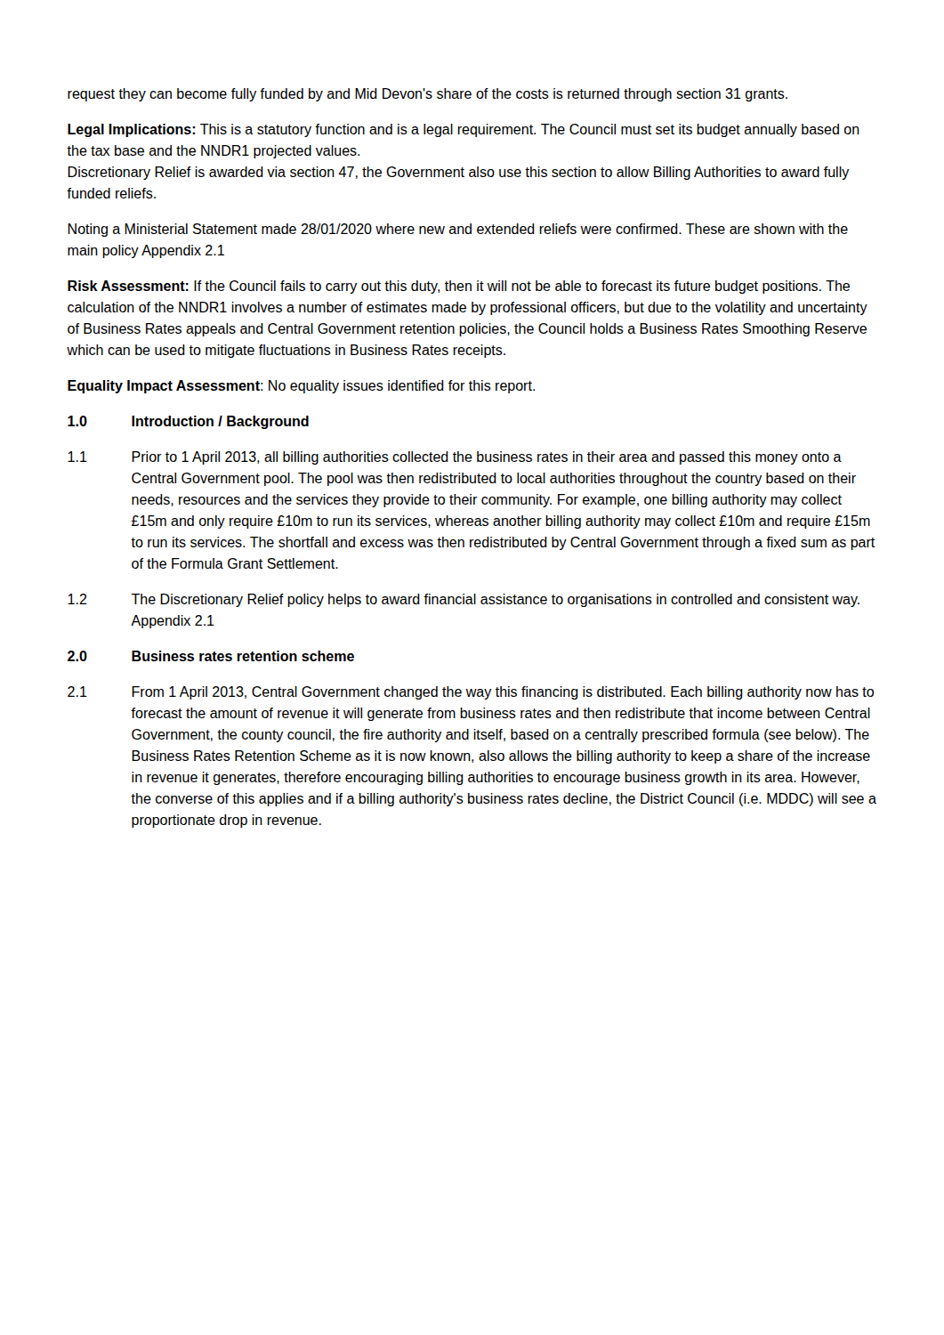request they can become fully funded by and Mid Devon's share of the costs is returned through section 31 grants.
Legal Implications: This is a statutory function and is a legal requirement. The Council must set its budget annually based on the tax base and the NNDR1 projected values.
Discretionary Relief is awarded via section 47, the Government also use this section to allow Billing Authorities to award fully funded reliefs.
Noting a Ministerial Statement made 28/01/2020 where new and extended reliefs were confirmed. These are shown with the main policy Appendix 2.1
Risk Assessment: If the Council fails to carry out this duty, then it will not be able to forecast its future budget positions. The calculation of the NNDR1 involves a number of estimates made by professional officers, but due to the volatility and uncertainty of Business Rates appeals and Central Government retention policies, the Council holds a Business Rates Smoothing Reserve which can be used to mitigate fluctuations in Business Rates receipts.
Equality Impact Assessment: No equality issues identified for this report.
1.0
Introduction / Background
1.1
Prior to 1 April 2013, all billing authorities collected the business rates in their area and passed this money onto a Central Government pool. The pool was then redistributed to local authorities throughout the country based on their needs, resources and the services they provide to their community. For example, one billing authority may collect £15m and only require £10m to run its services, whereas another billing authority may collect £10m and require £15m to run its services. The shortfall and excess was then redistributed by Central Government through a fixed sum as part of the Formula Grant Settlement.
1.2
The Discretionary Relief policy helps to award financial assistance to organisations in controlled and consistent way. Appendix 2.1
2.0
Business rates retention scheme
2.1
From 1 April 2013, Central Government changed the way this financing is distributed. Each billing authority now has to forecast the amount of revenue it will generate from business rates and then redistribute that income between Central Government, the county council, the fire authority and itself, based on a centrally prescribed formula (see below). The Business Rates Retention Scheme as it is now known, also allows the billing authority to keep a share of the increase in revenue it generates, therefore encouraging billing authorities to encourage business growth in its area. However, the converse of this applies and if a billing authority's business rates decline, the District Council (i.e. MDDC) will see a proportionate drop in revenue.